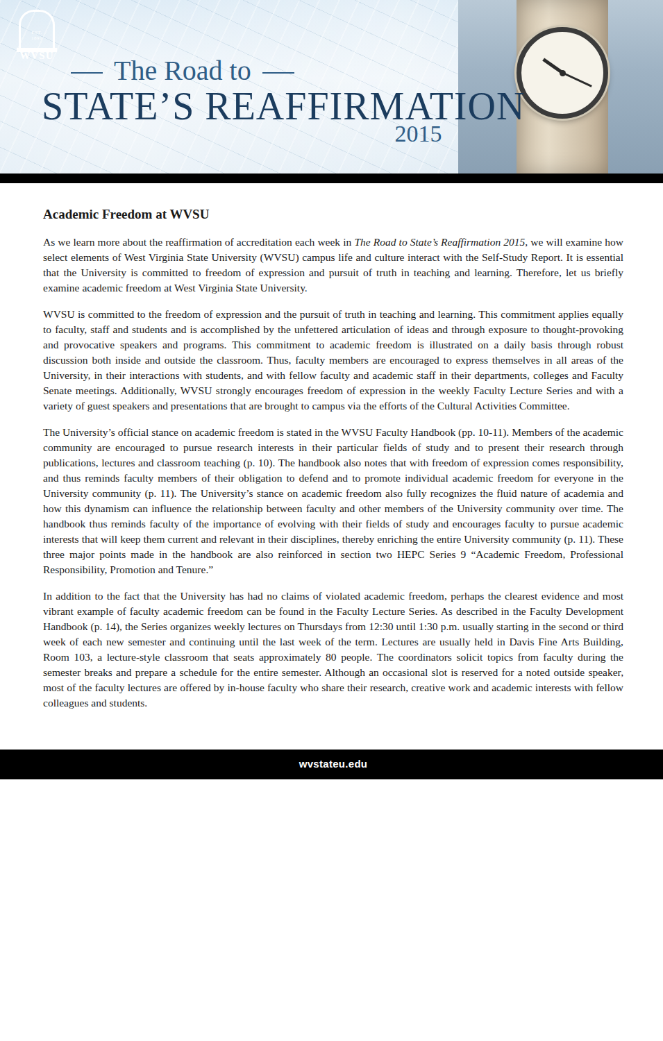EST.
1891
WVSU
The Road to
STATE’S REAFFIRMATION
2015
Academic Freedom at WVSU
As we learn more about the reaffirmation of accreditation each week in The Road to State’s Reaffirmation 2015, we will examine how select elements of West Virginia State University (WVSU) campus life and culture interact with the Self-Study Report. It is essential that the University is committed to freedom of expression and pursuit of truth in teaching and learning. Therefore, let us briefly examine academic freedom at West Virginia State University.
WVSU is committed to the freedom of expression and the pursuit of truth in teaching and learning. This commitment applies equally to faculty, staff and students and is accomplished by the unfettered articulation of ideas and through exposure to thought-provoking and provocative speakers and programs. This commitment to academic freedom is illustrated on a daily basis through robust discussion both inside and outside the classroom. Thus, faculty members are encouraged to express themselves in all areas of the University, in their interactions with students, and with fellow faculty and academic staff in their departments, colleges and Faculty Senate meetings. Additionally, WVSU strongly encourages freedom of expression in the weekly Faculty Lecture Series and with a variety of guest speakers and presentations that are brought to campus via the efforts of the Cultural Activities Committee.
The University’s official stance on academic freedom is stated in the WVSU Faculty Handbook (pp. 10-11). Members of the academic community are encouraged to pursue research interests in their particular fields of study and to present their research through publications, lectures and classroom teaching (p. 10). The handbook also notes that with freedom of expression comes responsibility, and thus reminds faculty members of their obligation to defend and to promote individual academic freedom for everyone in the University community (p. 11). The University’s stance on academic freedom also fully recognizes the fluid nature of academia and how this dynamism can influence the relationship between faculty and other members of the University community over time. The handbook thus reminds faculty of the importance of evolving with their fields of study and encourages faculty to pursue academic interests that will keep them current and relevant in their disciplines, thereby enriching the entire University community (p. 11). These three major points made in the handbook are also reinforced in section two HEPC Series 9 “Academic Freedom, Professional Responsibility, Promotion and Tenure.”
In addition to the fact that the University has had no claims of violated academic freedom, perhaps the clearest evidence and most vibrant example of faculty academic freedom can be found in the Faculty Lecture Series. As described in the Faculty Development Handbook (p. 14), the Series organizes weekly lectures on Thursdays from 12:30 until 1:30 p.m. usually starting in the second or third week of each new semester and continuing until the last week of the term. Lectures are usually held in Davis Fine Arts Building, Room 103, a lecture-style classroom that seats approximately 80 people. The coordinators solicit topics from faculty during the semester breaks and prepare a schedule for the entire semester. Although an occasional slot is reserved for a noted outside speaker, most of the faculty lectures are offered by in-house faculty who share their research, creative work and academic interests with fellow colleagues and students.
wvstateu.edu